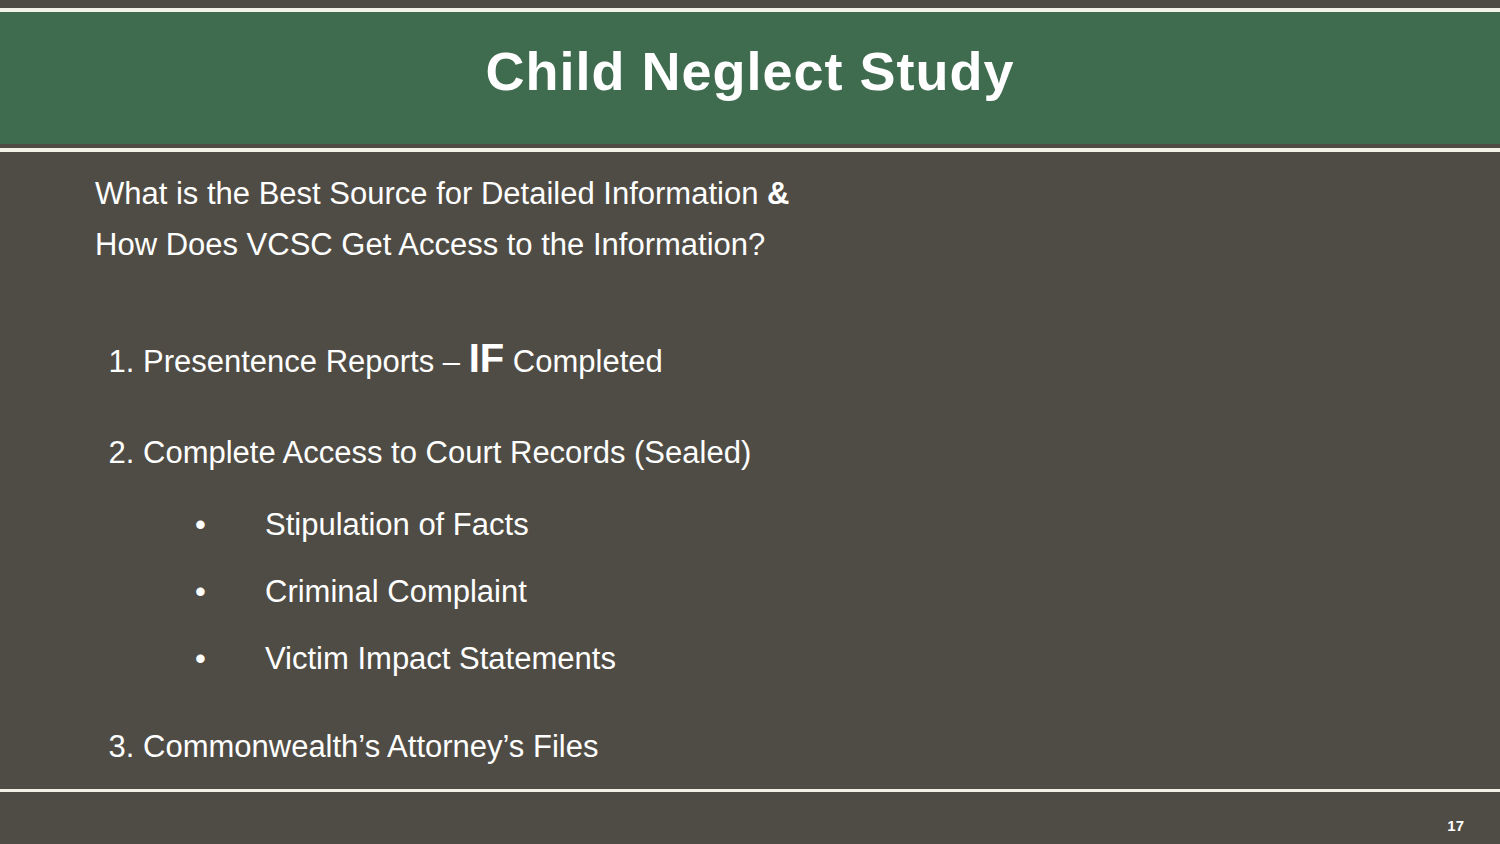Child Neglect Study
What is the Best Source for Detailed Information &
How Does VCSC Get Access to the Information?
Presentence Reports – IF Completed
Complete Access to Court Records (Sealed)
Stipulation of Facts
Criminal Complaint
Victim Impact Statements
Commonwealth’s Attorney’s Files
17